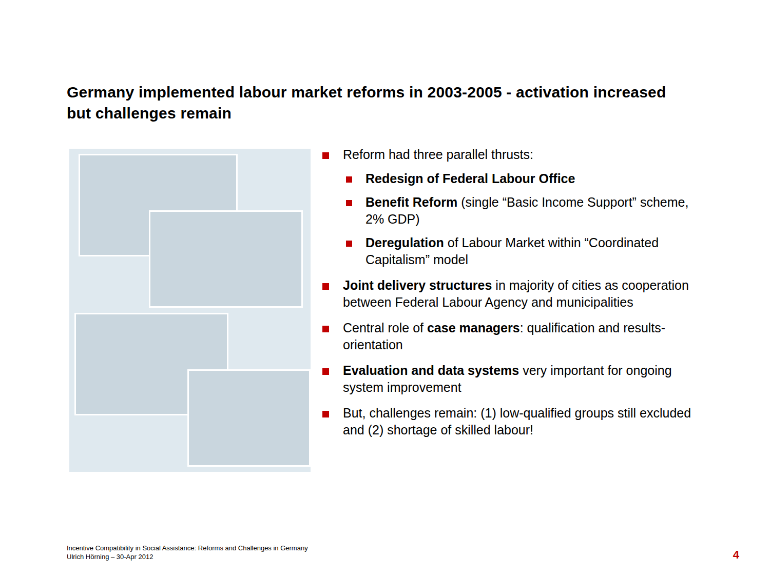Germany implemented labour market reforms in 2003-2005 - activation increased but challenges remain
Reform had three parallel thrusts:
Redesign of Federal Labour Office
Benefit Reform (single “Basic Income Support” scheme, 2% GDP)
Deregulation of Labour Market within “Coordinated Capitalism” model
Joint delivery structures in majority of cities as cooperation between Federal Labour Agency and municipalities
Central role of case managers: qualification and results-orientation
Evaluation and data systems very important for ongoing system improvement
But, challenges remain: (1) low-qualified groups still excluded and (2) shortage of skilled labour!
Incentive Compatibility in Social Assistance: Reforms and Challenges in Germany
Ulrich Hörning – 30-Apr 2012
4